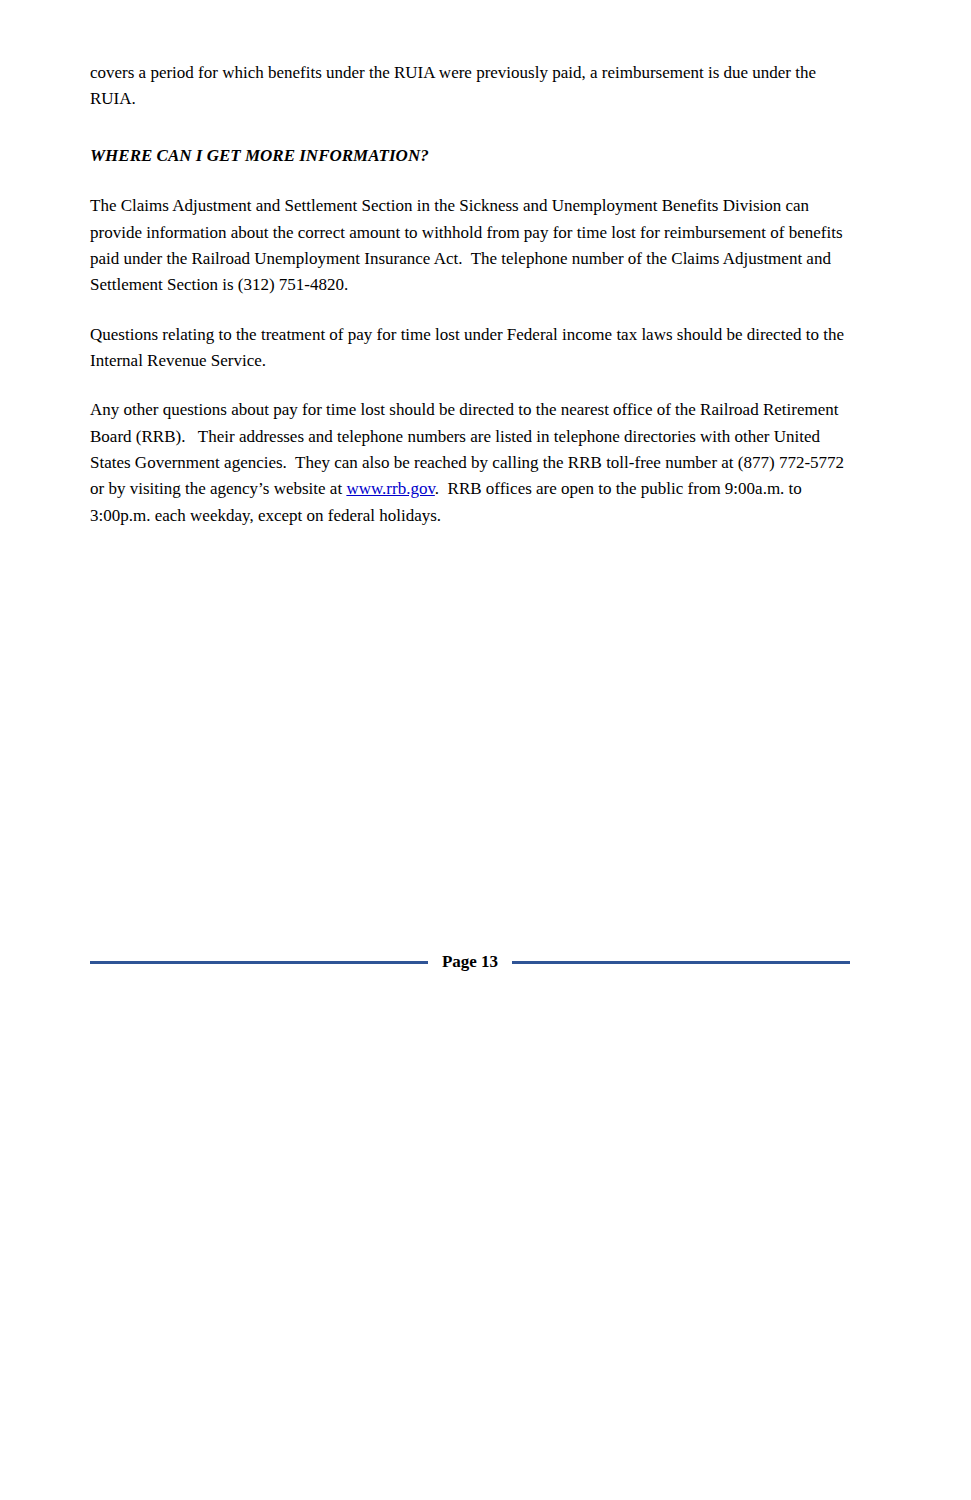covers a period for which benefits under the RUIA were previously paid, a reimbursement is due under the RUIA.
WHERE CAN I GET MORE INFORMATION?
The Claims Adjustment and Settlement Section in the Sickness and Unemployment Benefits Division can provide information about the correct amount to withhold from pay for time lost for reimbursement of benefits paid under the Railroad Unemployment Insurance Act. The telephone number of the Claims Adjustment and Settlement Section is (312) 751-4820.
Questions relating to the treatment of pay for time lost under Federal income tax laws should be directed to the Internal Revenue Service.
Any other questions about pay for time lost should be directed to the nearest office of the Railroad Retirement Board (RRB). Their addresses and telephone numbers are listed in telephone directories with other United States Government agencies. They can also be reached by calling the RRB toll-free number at (877) 772-5772 or by visiting the agency’s website at www.rrb.gov. RRB offices are open to the public from 9:00a.m. to 3:00p.m. each weekday, except on federal holidays.
Page 13